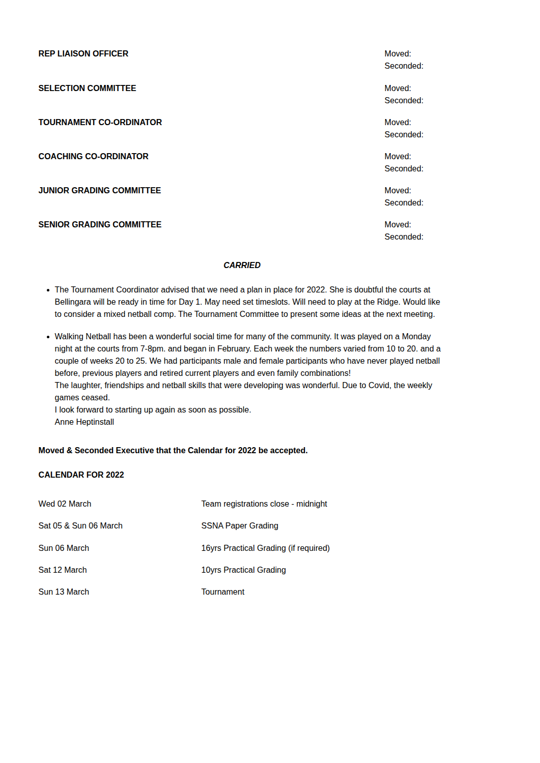Rep Liaison Officer Moved:
Seconded:
Selection Committee Moved:
Seconded:
Tournament Co-ordinator Moved:
Seconded:
Coaching Co-ordinator Moved:
Seconded:
Junior Grading Committee Moved:
Seconded:
Senior Grading Committee Moved:
Seconded:
CARRIED
The Tournament Coordinator advised that we need a plan in place for 2022. She is doubtful the courts at Bellingara will be ready in time for Day 1. May need set timeslots. Will need to play at the Ridge. Would like to consider a mixed netball comp. The Tournament Committee to present some ideas at the next meeting.
Walking Netball has been a wonderful social time for many of the community. It was played on a Monday night at the courts from 7-8pm. and began in February. Each week the numbers varied from 10 to 20. and a couple of weeks 20 to 25. We had participants male and female participants who have never played netball before, previous players and retired current players and even family combinations!
The laughter, friendships and netball skills that were developing was wonderful. Due to Covid, the weekly games ceased.
I look forward to starting up again as soon as possible.
Anne Heptinstall
Moved & Seconded Executive that the Calendar for 2022 be accepted.
CALENDAR FOR 2022
| Wed 02 March | Team registrations close - midnight |
| Sat 05 & Sun 06 March | SSNA Paper Grading |
| Sun 06 March | 16yrs Practical Grading (if required) |
| Sat 12 March | 10yrs Practical Grading |
| Sun 13 March | Tournament |